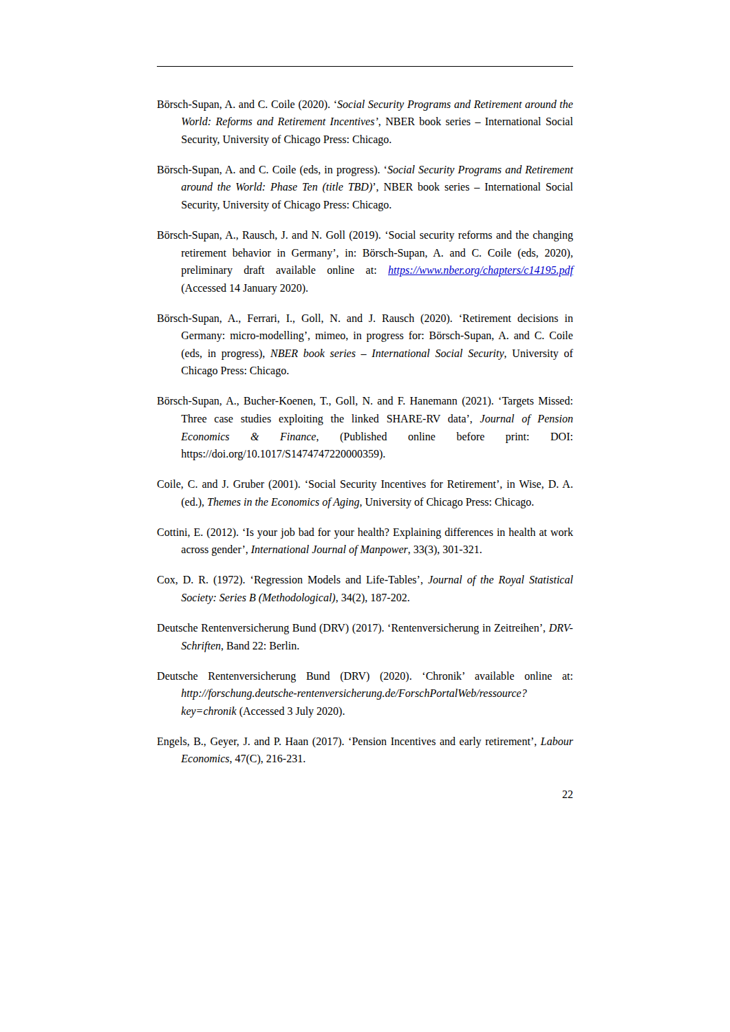Börsch-Supan, A. and C. Coile (2020). ‘Social Security Programs and Retirement around the World: Reforms and Retirement Incentives’, NBER book series – International Social Security, University of Chicago Press: Chicago.
Börsch-Supan, A. and C. Coile (eds, in progress). ‘Social Security Programs and Retirement around the World: Phase Ten (title TBD)’, NBER book series – International Social Security, University of Chicago Press: Chicago.
Börsch-Supan, A., Rausch, J. and N. Goll (2019). ‘Social security reforms and the changing retirement behavior in Germany’, in: Börsch-Supan, A. and C. Coile (eds, 2020), preliminary draft available online at: https://www.nber.org/chapters/c14195.pdf (Accessed 14 January 2020).
Börsch-Supan, A., Ferrari, I., Goll, N. and J. Rausch (2020). ‘Retirement decisions in Germany: micro-modelling’, mimeo, in progress for: Börsch-Supan, A. and C. Coile (eds, in progress), NBER book series – International Social Security, University of Chicago Press: Chicago.
Börsch-Supan, A., Bucher-Koenen, T., Goll, N. and F. Hanemann (2021). ‘Targets Missed: Three case studies exploiting the linked SHARE-RV data’, Journal of Pension Economics & Finance, (Published online before print: DOI: https://doi.org/10.1017/S1474747220000359).
Coile, C. and J. Gruber (2001). ‘Social Security Incentives for Retirement’, in Wise, D. A. (ed.), Themes in the Economics of Aging, University of Chicago Press: Chicago.
Cottini, E. (2012). ‘Is your job bad for your health? Explaining differences in health at work across gender’, International Journal of Manpower, 33(3), 301-321.
Cox, D. R. (1972). ‘Regression Models and Life-Tables’, Journal of the Royal Statistical Society: Series B (Methodological), 34(2), 187-202.
Deutsche Rentenversicherung Bund (DRV) (2017). ‘Rentenversicherung in Zeitreihen’, DRV-Schriften, Band 22: Berlin.
Deutsche Rentenversicherung Bund (DRV) (2020). ‘Chronik’ available online at: http://forschung.deutsche-rentenversicherung.de/ForschPortalWeb/ressource?key=chronik (Accessed 3 July 2020).
Engels, B., Geyer, J. and P. Haan (2017). ‘Pension Incentives and early retirement’, Labour Economics, 47(C), 216-231.
22